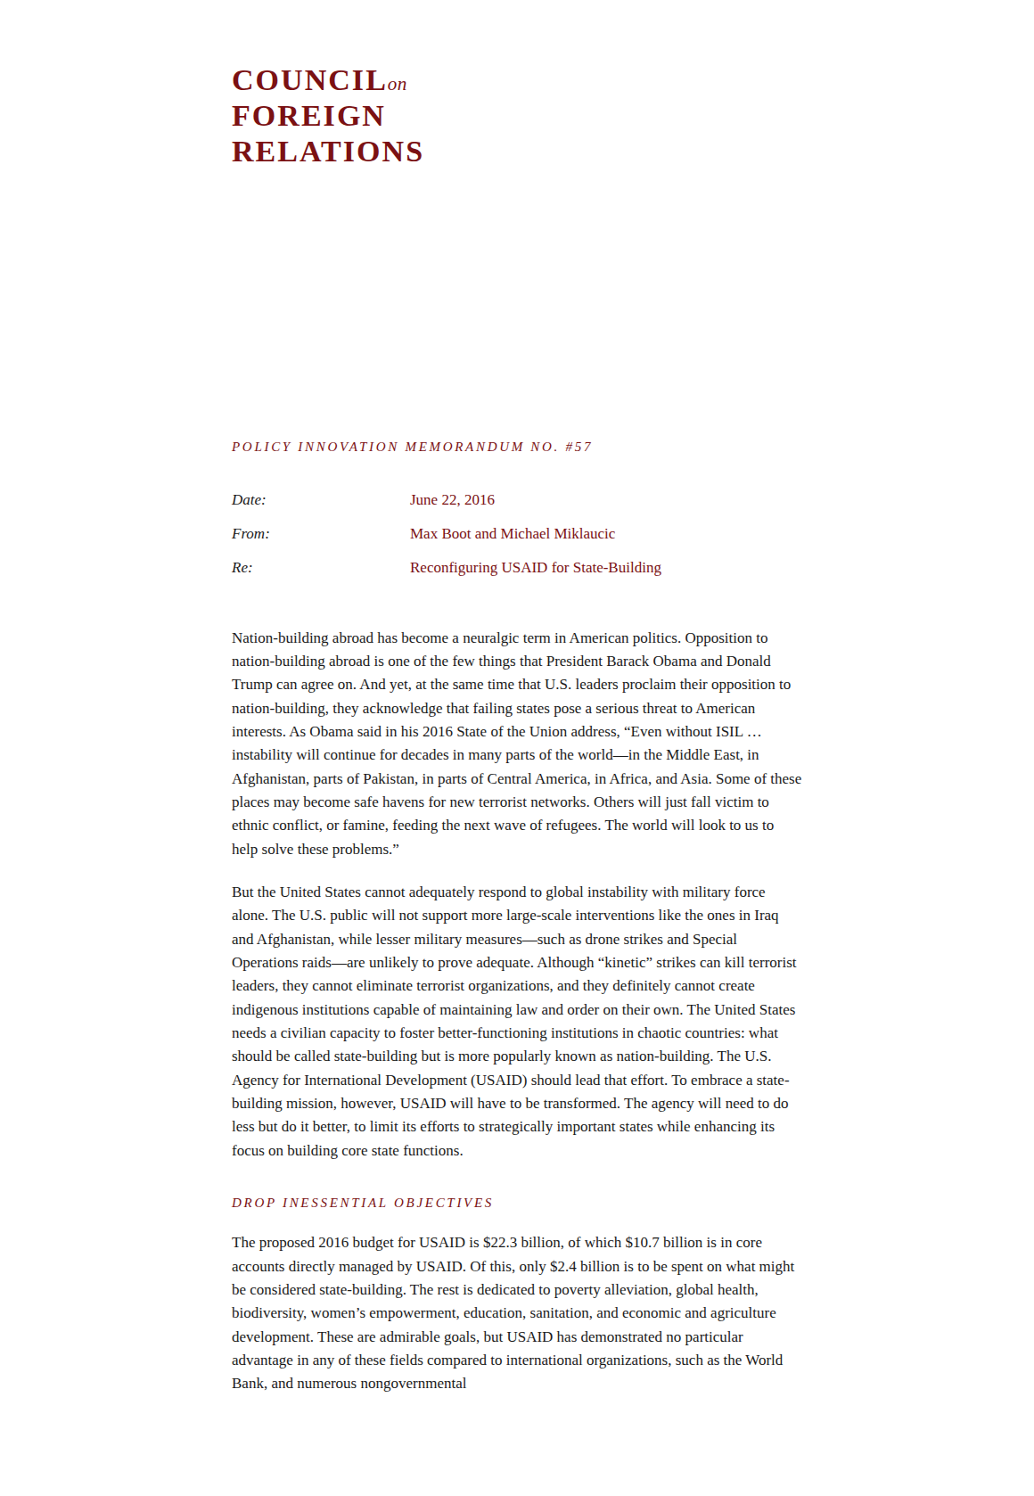Councilon
Foreign
Relations
Policy Innovation Memorandum No. #57
| Date: | June 22, 2016 |
| From: | Max Boot and Michael Miklaucic |
| Re: | Reconfiguring USAID for State-Building |
Nation-building abroad has become a neuralgic term in American politics. Opposition to nation-building abroad is one of the few things that President Barack Obama and Donald Trump can agree on. And yet, at the same time that U.S. leaders proclaim their opposition to nation-building, they acknowledge that failing states pose a serious threat to American interests. As Obama said in his 2016 State of the Union address, “Even without ISIL … instability will continue for decades in many parts of the world—in the Middle East, in Afghanistan, parts of Pakistan, in parts of Central America, in Africa, and Asia. Some of these places may become safe havens for new terrorist networks. Others will just fall victim to ethnic conflict, or famine, feeding the next wave of refugees. The world will look to us to help solve these problems.”
But the United States cannot adequately respond to global instability with military force alone. The U.S. public will not support more large-scale interventions like the ones in Iraq and Afghanistan, while lesser military measures—such as drone strikes and Special Operations raids—are unlikely to prove adequate. Although “kinetic” strikes can kill terrorist leaders, they cannot eliminate terrorist organizations, and they definitely cannot create indigenous institutions capable of maintaining law and order on their own. The United States needs a civilian capacity to foster better-functioning institutions in chaotic countries: what should be called state-building but is more popularly known as nation-building. The U.S. Agency for International Development (USAID) should lead that effort. To embrace a state-building mission, however, USAID will have to be transformed. The agency will need to do less but do it better, to limit its efforts to strategically important states while enhancing its focus on building core state functions.
Drop Inessential Objectives
The proposed 2016 budget for USAID is $22.3 billion, of which $10.7 billion is in core accounts directly managed by USAID. Of this, only $2.4 billion is to be spent on what might be considered state-building. The rest is dedicated to poverty alleviation, global health, biodiversity, women’s empowerment, education, sanitation, and economic and agriculture development. These are admirable goals, but USAID has demonstrated no particular advantage in any of these fields compared to international organizations, such as the World Bank, and numerous nongovernmental